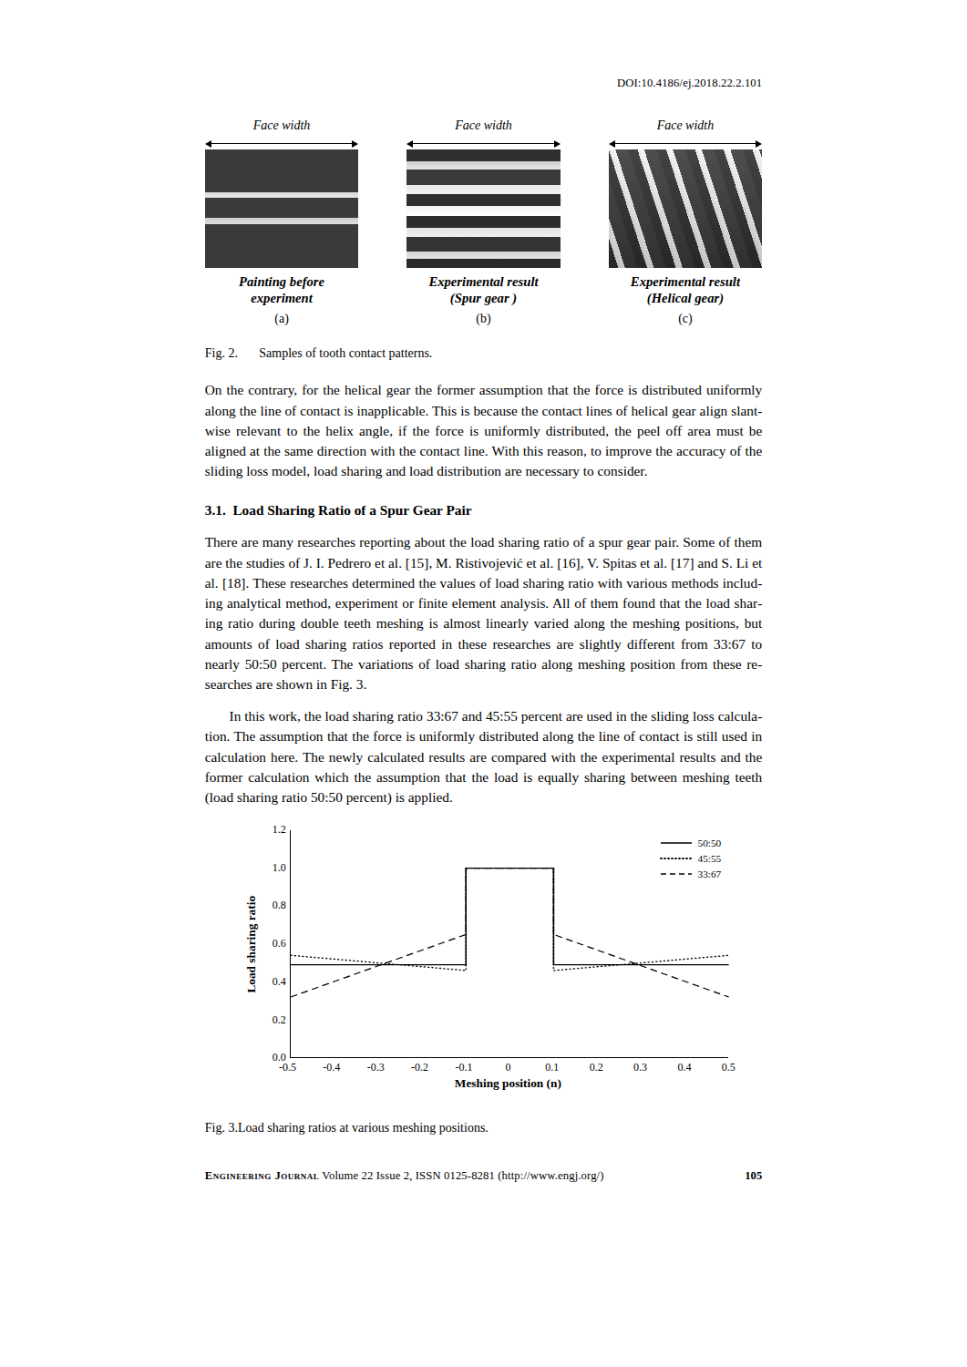DOI:10.4186/ej.2018.22.2.101
Face width
Painting before
experiment
(a)
Face width
Experimental result
(Spur gear )
(b)
Face width
Experimental result
(Helical gear)
(c)
Fig. 2. Samples of tooth contact patterns.
On the contrary, for the helical gear the former assumption that the force is distributed uniformly along the line of contact is inapplicable. This is because the contact lines of helical gear align slantwise relevant to the helix angle, if the force is uniformly distributed, the peel off area must be aligned at the same direction with the contact line. With this reason, to improve the accuracy of the sliding loss model, load sharing and load distribution are necessary to consider.
3.1. Load Sharing Ratio of a Spur Gear Pair
There are many researches reporting about the load sharing ratio of a spur gear pair. Some of them are the studies of J. I. Pedrero et al. [15], M. Ristivojević et al. [16], V. Spitas et al. [17] and S. Li et al. [18]. These researches determined the values of load sharing ratio with various methods including analytical method, experiment or finite element analysis. All of them found that the load sharing ratio during double teeth meshing is almost linearly varied along the meshing positions, but amounts of load sharing ratios reported in these researches are slightly different from 33:67 to nearly 50:50 percent. The variations of load sharing ratio along meshing position from these researches are shown in Fig. 3.
In this work, the load sharing ratio 33:67 and 45:55 percent are used in the sliding loss calculation. The assumption that the force is uniformly distributed along the line of contact is still used in calculation here. The newly calculated results are compared with the experimental results and the former calculation which the assumption that the load is equally sharing between meshing teeth (load sharing ratio 50:50 percent) is applied.
Load sharing ratio
1.2
1.0
0.8
0.6
0.4
0.2
0.0
| | 50:50 |
| | 45:55 |
| | 33:67 |
-0.5
-0.4
-0.3
-0.2
-0.1
0
0.1
0.2
0.3
0.4
0.5
Meshing position (n)
Fig. 3. Load sharing ratios at various meshing positions.
Engineering Journal Volume 22 Issue 2, ISSN 0125-8281 (http://www.engj.org/)
105